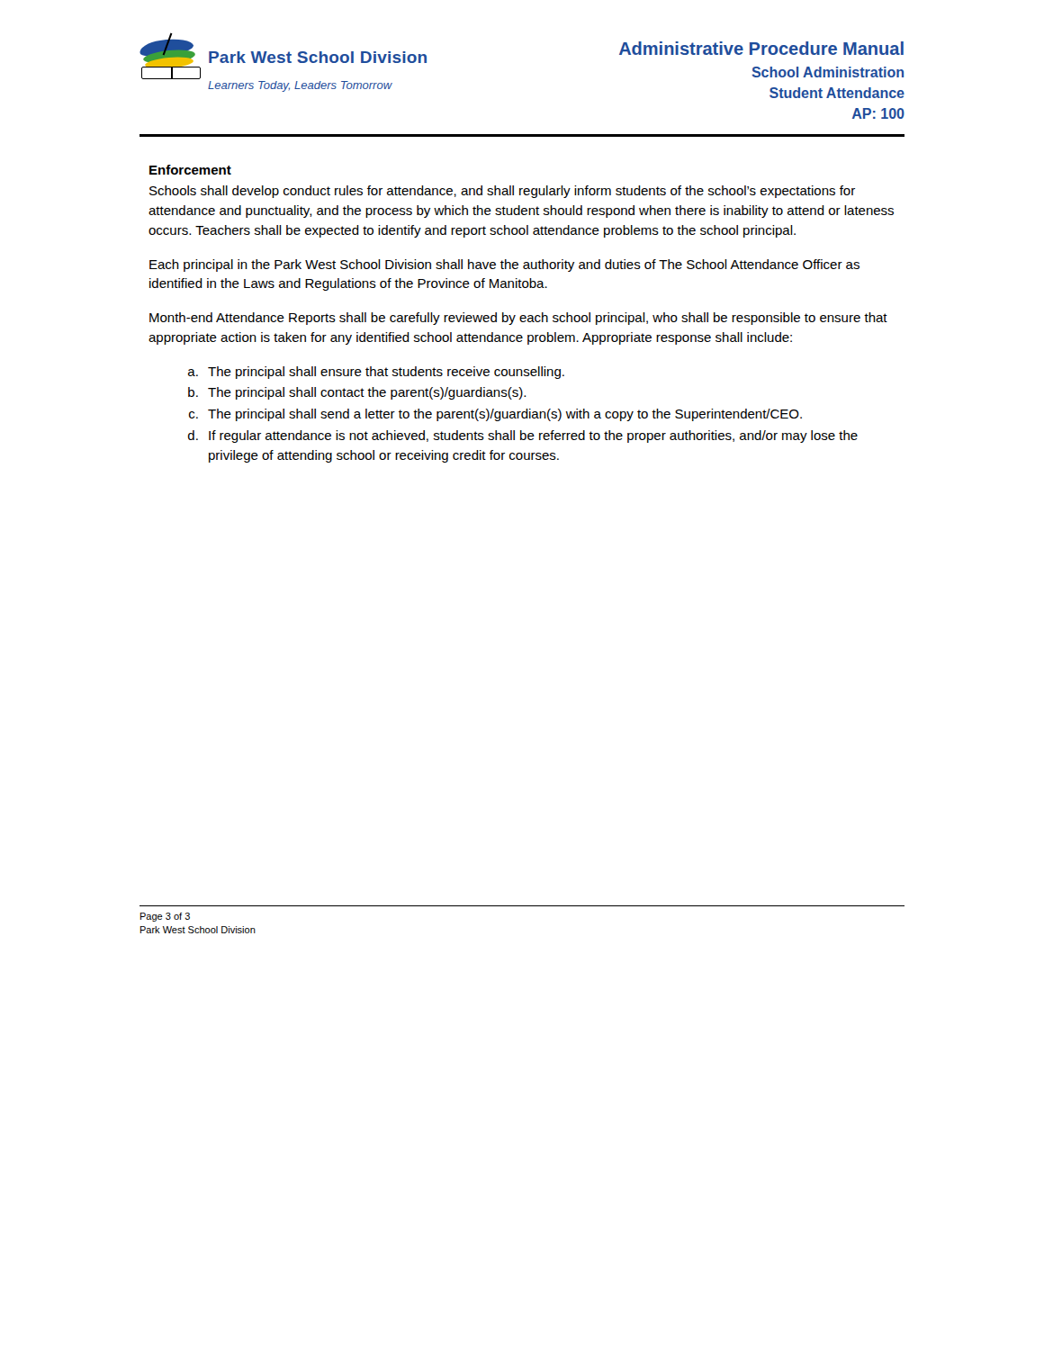Park West School Division
Learners Today, Leaders Tomorrow
Administrative Procedure Manual
School Administration
Student Attendance
AP: 100
Enforcement
Schools shall develop conduct rules for attendance, and shall regularly inform students of the school’s expectations for attendance and punctuality, and the process by which the student should respond when there is inability to attend or lateness occurs. Teachers shall be expected to identify and report school attendance problems to the school principal.
Each principal in the Park West School Division shall have the authority and duties of The School Attendance Officer as identified in the Laws and Regulations of the Province of Manitoba.
Month-end Attendance Reports shall be carefully reviewed by each school principal, who shall be responsible to ensure that appropriate action is taken for any identified school attendance problem. Appropriate response shall include:
The principal shall ensure that students receive counselling.
The principal shall contact the parent(s)/guardians(s).
The principal shall send a letter to the parent(s)/guardian(s) with a copy to the Superintendent/CEO.
If regular attendance is not achieved, students shall be referred to the proper authorities, and/or may lose the privilege of attending school or receiving credit for courses.
Page 3 of 3
Park West School Division